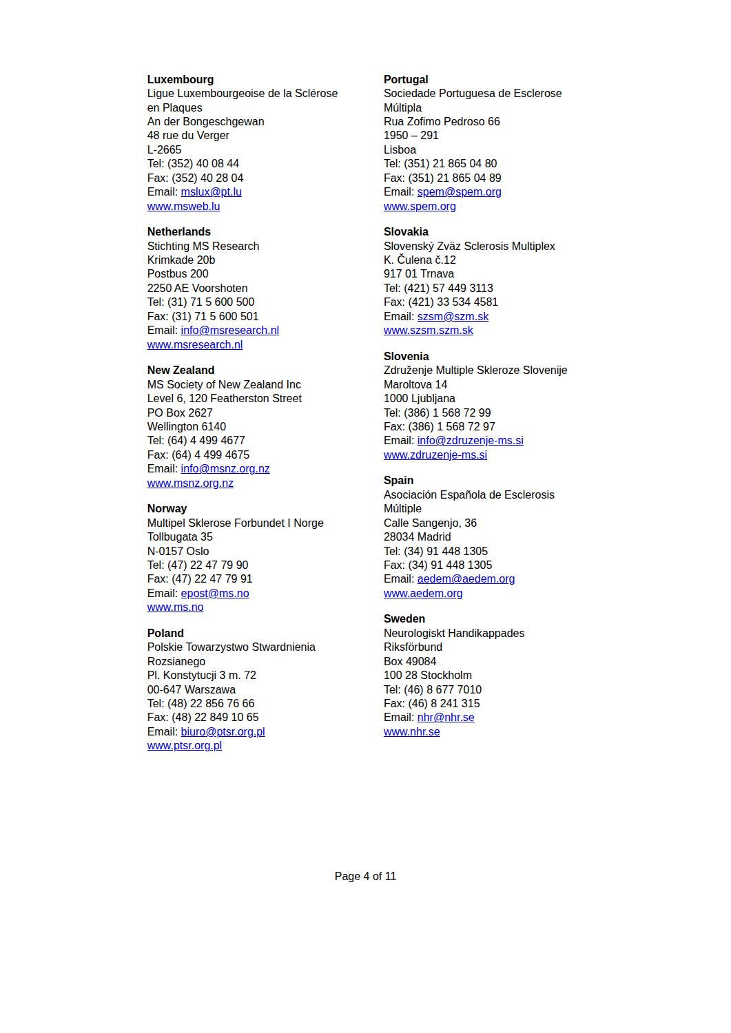Luxembourg
Ligue Luxembourgeoise de la Sclérose en Plaques
An der Bongeschgewan
48 rue du Verger
L-2665
Tel: (352) 40 08 44
Fax: (352) 40 28 04
Email: mslux@pt.lu
www.msweb.lu
Netherlands
Stichting MS Research
Krimkade 20b
Postbus 200
2250 AE Voorshoten
Tel: (31) 71 5 600 500
Fax: (31) 71 5 600 501
Email: info@msresearch.nl
www.msresearch.nl
New Zealand
MS Society of New Zealand Inc
Level 6, 120 Featherston Street
PO Box 2627
Wellington 6140
Tel: (64) 4 499 4677
Fax: (64) 4 499 4675
Email: info@msnz.org.nz
www.msnz.org.nz
Norway
Multipel Sklerose Forbundet I Norge
Tollbugata 35
N-0157 Oslo
Tel: (47) 22 47 79 90
Fax: (47) 22 47 79 91
Email: epost@ms.no
www.ms.no
Poland
Polskie Towarzystwo Stwardnienia Rozsianego
Pl. Konstytucji 3 m. 72
00-647 Warszawa
Tel: (48) 22 856 76 66
Fax: (48) 22 849 10 65
Email: biuro@ptsr.org.pl
www.ptsr.org.pl
Portugal
Sociedade Portuguesa de Esclerose Múltipla
Rua Zofimo Pedroso 66
1950 – 291
Lisboa
Tel: (351) 21 865 04 80
Fax: (351) 21 865 04 89
Email: spem@spem.org
www.spem.org
Slovakia
Slovenský Zväz Sclerosis Multiplex
K. Čulena č.12
917 01 Trnava
Tel: (421) 57 449 3113
Fax: (421) 33 534 4581
Email: szsm@szm.sk
www.szsm.szm.sk
Slovenia
Združenje Multiple Skleroze Slovenije
Maroltova 14
1000 Ljubljana
Tel: (386) 1 568 72 99
Fax: (386) 1 568 72 97
Email: info@zdruzenje-ms.si
www.zdruzenje-ms.si
Spain
Asociación Española de Esclerosis Múltiple
Calle Sangenjo, 36
28034 Madrid
Tel: (34) 91 448 1305
Fax: (34) 91 448 1305
Email: aedem@aedem.org
www.aedem.org
Sweden
Neurologiskt Handikappades Riksförbund
Box 49084
100 28 Stockholm
Tel: (46) 8 677 7010
Fax: (46) 8 241 315
Email: nhr@nhr.se
www.nhr.se
Page 4 of 11